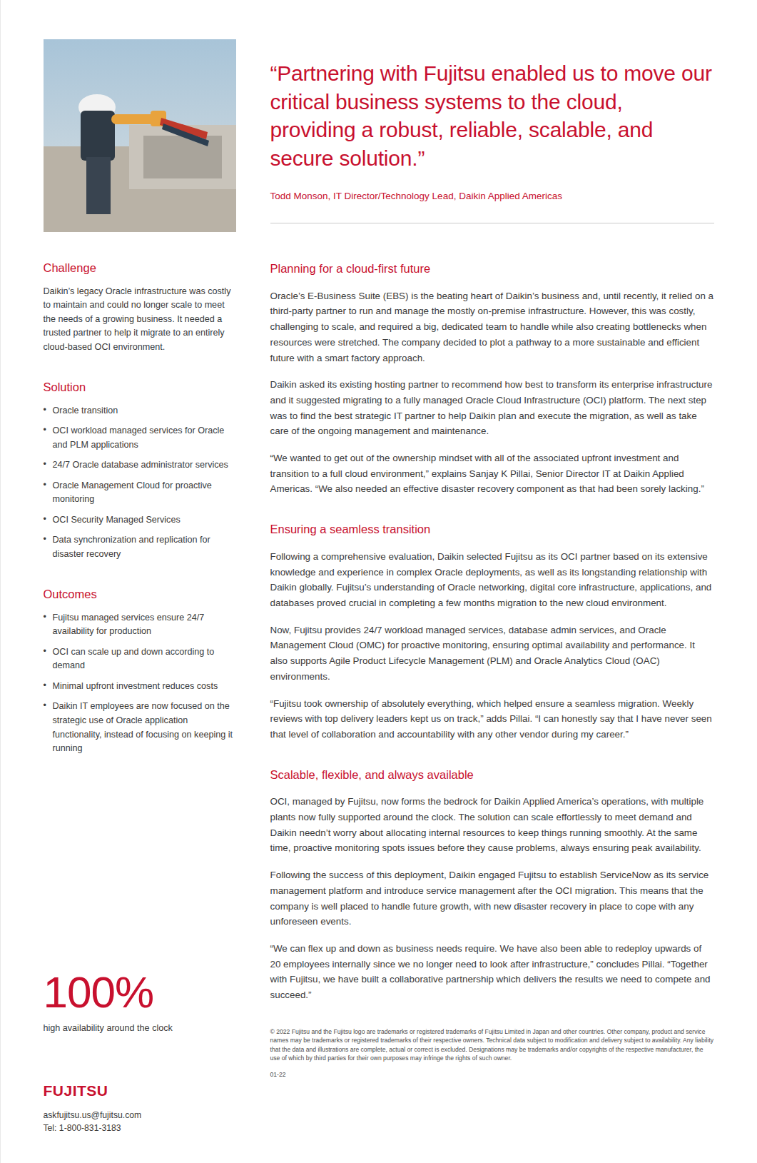“Partnering with Fujitsu enabled us to move our critical business systems to the cloud, providing a robust, reliable, scalable, and secure solution.”
Todd Monson, IT Director/Technology Lead, Daikin Applied Americas
Challenge
Daikin’s legacy Oracle infrastructure was costly to maintain and could no longer scale to meet the needs of a growing business. It needed a trusted partner to help it migrate to an entirely cloud-based OCI environment.
Solution
Oracle transition
OCI workload managed services for Oracle and PLM applications
24/7 Oracle database administrator services
Oracle Management Cloud for proactive monitoring
OCI Security Managed Services
Data synchronization and replication for disaster recovery
Outcomes
Fujitsu managed services ensure 24/7 availability for production
OCI can scale up and down according to demand
Minimal upfront investment reduces costs
Daikin IT employees are now focused on the strategic use of Oracle application functionality, instead of focusing on keeping it running
100%
high availability around the clock
FUJITSU
askfujitsu.us@fujitsu.com
Tel: 1-800-831-3183
Planning for a cloud-first future
Oracle’s E-Business Suite (EBS) is the beating heart of Daikin’s business and, until recently, it relied on a third-party partner to run and manage the mostly on-premise infrastructure. However, this was costly, challenging to scale, and required a big, dedicated team to handle while also creating bottlenecks when resources were stretched. The company decided to plot a pathway to a more sustainable and efficient future with a smart factory approach.
Daikin asked its existing hosting partner to recommend how best to transform its enterprise infrastructure and it suggested migrating to a fully managed Oracle Cloud Infrastructure (OCI) platform. The next step was to find the best strategic IT partner to help Daikin plan and execute the migration, as well as take care of the ongoing management and maintenance.
“We wanted to get out of the ownership mindset with all of the associated upfront investment and transition to a full cloud environment,” explains Sanjay K Pillai, Senior Director IT at Daikin Applied Americas. “We also needed an effective disaster recovery component as that had been sorely lacking.”
Ensuring a seamless transition
Following a comprehensive evaluation, Daikin selected Fujitsu as its OCI partner based on its extensive knowledge and experience in complex Oracle deployments, as well as its longstanding relationship with Daikin globally. Fujitsu’s understanding of Oracle networking, digital core infrastructure, applications, and databases proved crucial in completing a few months migration to the new cloud environment.
Now, Fujitsu provides 24/7 workload managed services, database admin services, and Oracle Management Cloud (OMC) for proactive monitoring, ensuring optimal availability and performance. It also supports Agile Product Lifecycle Management (PLM) and Oracle Analytics Cloud (OAC) environments.
“Fujitsu took ownership of absolutely everything, which helped ensure a seamless migration. Weekly reviews with top delivery leaders kept us on track,” adds Pillai. “I can honestly say that I have never seen that level of collaboration and accountability with any other vendor during my career.”
Scalable, flexible, and always available
OCI, managed by Fujitsu, now forms the bedrock for Daikin Applied America’s operations, with multiple plants now fully supported around the clock. The solution can scale effortlessly to meet demand and Daikin needn’t worry about allocating internal resources to keep things running smoothly. At the same time, proactive monitoring spots issues before they cause problems, always ensuring peak availability.
Following the success of this deployment, Daikin engaged Fujitsu to establish ServiceNow as its service management platform and introduce service management after the OCI migration. This means that the company is well placed to handle future growth, with new disaster recovery in place to cope with any unforeseen events.
“We can flex up and down as business needs require. We have also been able to redeploy upwards of 20 employees internally since we no longer need to look after infrastructure,” concludes Pillai. “Together with Fujitsu, we have built a collaborative partnership which delivers the results we need to compete and succeed.”
© 2022 Fujitsu and the Fujitsu logo are trademarks or registered trademarks of Fujitsu Limited in Japan and other countries. Other company, product and service names may be trademarks or registered trademarks of their respective owners. Technical data subject to modification and delivery subject to availability. Any liability that the data and illustrations are complete, actual or correct is excluded. Designations may be trademarks and/or copyrights of the respective manufacturer, the use of which by third parties for their own purposes may infringe the rights of such owner.
01-22